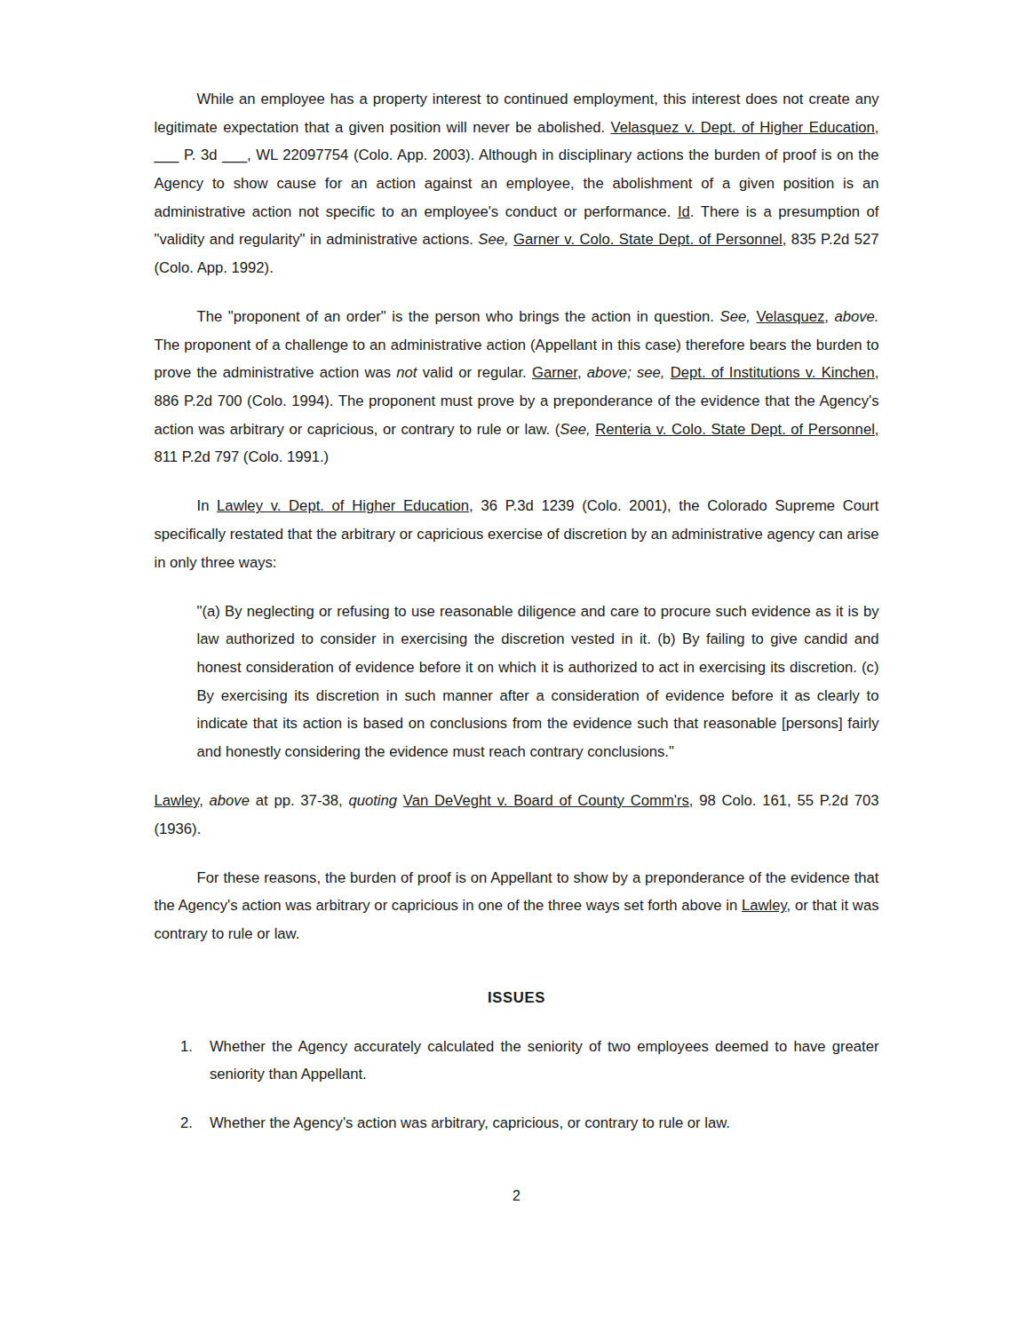While an employee has a property interest to continued employment, this interest does not create any legitimate expectation that a given position will never be abolished. Velasquez v. Dept. of Higher Education, ___ P. 3d ___, WL 22097754 (Colo. App. 2003). Although in disciplinary actions the burden of proof is on the Agency to show cause for an action against an employee, the abolishment of a given position is an administrative action not specific to an employee's conduct or performance. Id. There is a presumption of "validity and regularity" in administrative actions. See, Garner v. Colo. State Dept. of Personnel, 835 P.2d 527 (Colo. App. 1992).
The "proponent of an order" is the person who brings the action in question. See, Velasquez, above. The proponent of a challenge to an administrative action (Appellant in this case) therefore bears the burden to prove the administrative action was not valid or regular. Garner, above; see, Dept. of Institutions v. Kinchen, 886 P.2d 700 (Colo. 1994). The proponent must prove by a preponderance of the evidence that the Agency's action was arbitrary or capricious, or contrary to rule or law. (See, Renteria v. Colo. State Dept. of Personnel, 811 P.2d 797 (Colo. 1991.)
In Lawley v. Dept. of Higher Education, 36 P.3d 1239 (Colo. 2001), the Colorado Supreme Court specifically restated that the arbitrary or capricious exercise of discretion by an administrative agency can arise in only three ways:
"(a) By neglecting or refusing to use reasonable diligence and care to procure such evidence as it is by law authorized to consider in exercising the discretion vested in it. (b) By failing to give candid and honest consideration of evidence before it on which it is authorized to act in exercising its discretion. (c) By exercising its discretion in such manner after a consideration of evidence before it as clearly to indicate that its action is based on conclusions from the evidence such that reasonable [persons] fairly and honestly considering the evidence must reach contrary conclusions."
Lawley, above at pp. 37-38, quoting Van DeVeght v. Board of County Comm'rs, 98 Colo. 161, 55 P.2d 703 (1936).
For these reasons, the burden of proof is on Appellant to show by a preponderance of the evidence that the Agency's action was arbitrary or capricious in one of the three ways set forth above in Lawley, or that it was contrary to rule or law.
ISSUES
Whether the Agency accurately calculated the seniority of two employees deemed to have greater seniority than Appellant.
Whether the Agency's action was arbitrary, capricious, or contrary to rule or law.
2